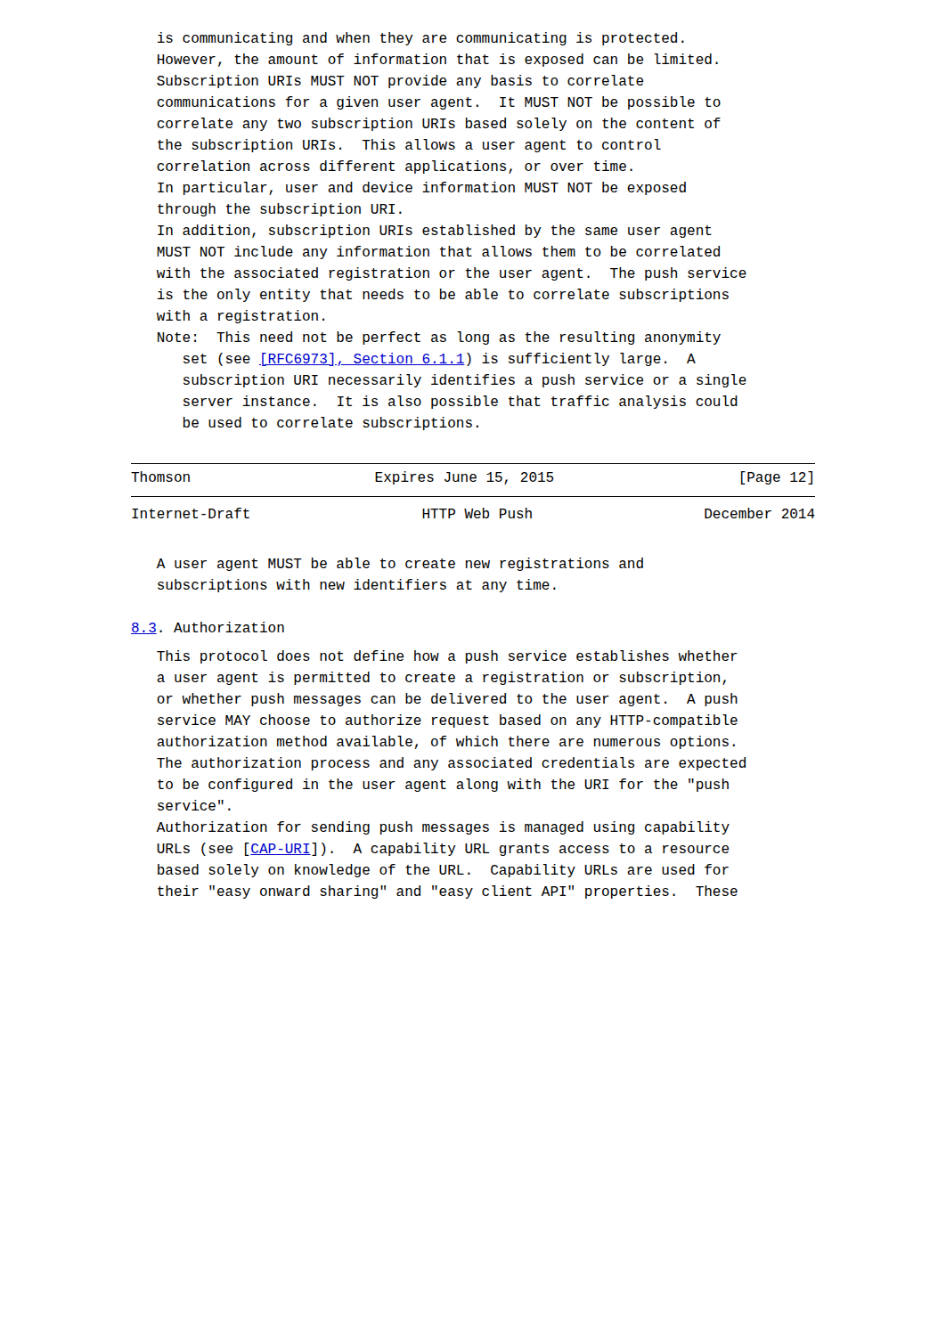is communicating and when they are communicating is protected.
However, the amount of information that is exposed can be limited.
Subscription URIs MUST NOT provide any basis to correlate
communications for a given user agent.  It MUST NOT be possible to
correlate any two subscription URIs based solely on the content of
the subscription URIs.  This allows a user agent to control
correlation across different applications, or over time.
In particular, user and device information MUST NOT be exposed
through the subscription URI.
In addition, subscription URIs established by the same user agent
MUST NOT include any information that allows them to be correlated
with the associated registration or the user agent.  The push service
is the only entity that needs to be able to correlate subscriptions
with a registration.
Note:  This need not be perfect as long as the resulting anonymity
   set (see [RFC6973], Section 6.1.1) is sufficiently large.  A
   subscription URI necessarily identifies a push service or a single
   server instance.  It is also possible that traffic analysis could
   be used to correlate subscriptions.
Thomson Expires June 15, 2015 [Page 12]
Internet-Draft HTTP Web Push December 2014
A user agent MUST be able to create new registrations and
subscriptions with new identifiers at any time.
8.3. Authorization
This protocol does not define how a push service establishes whether
a user agent is permitted to create a registration or subscription,
or whether push messages can be delivered to the user agent.  A push
service MAY choose to authorize request based on any HTTP-compatible
authorization method available, of which there are numerous options.
The authorization process and any associated credentials are expected
to be configured in the user agent along with the URI for the "push
service".
Authorization for sending push messages is managed using capability
URLs (see [CAP-URI]).  A capability URL grants access to a resource
based solely on knowledge of the URL.  Capability URLs are used for
their "easy onward sharing" and "easy client API" properties.  These